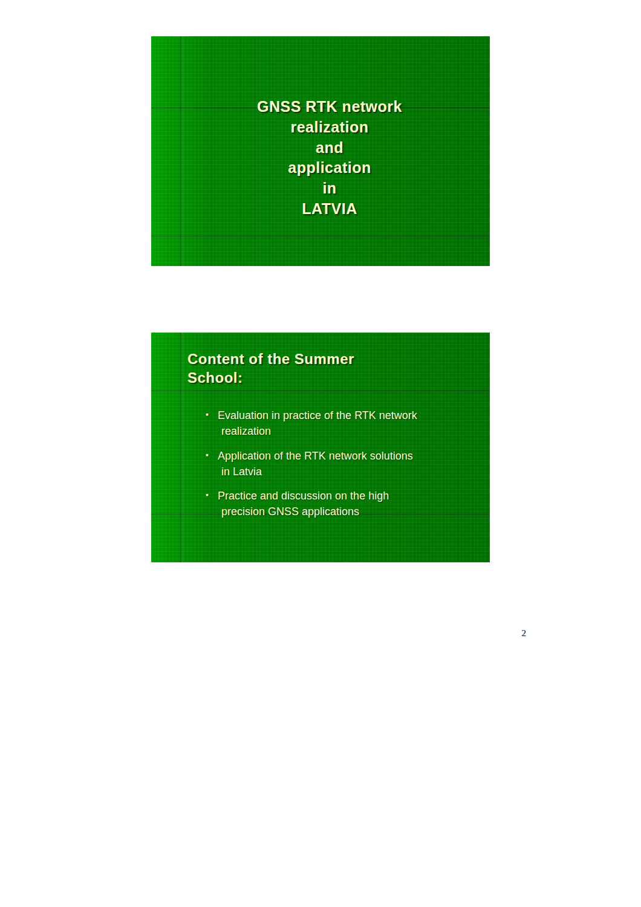GNSS RTK network
realization
and
application
in
LATVIA
Content of the Summer
School:
Evaluation in practice of the RTK networkrealization
Application of the RTK network solutionsin Latvia
Practice and discussion on the highprecision GNSS applications
2